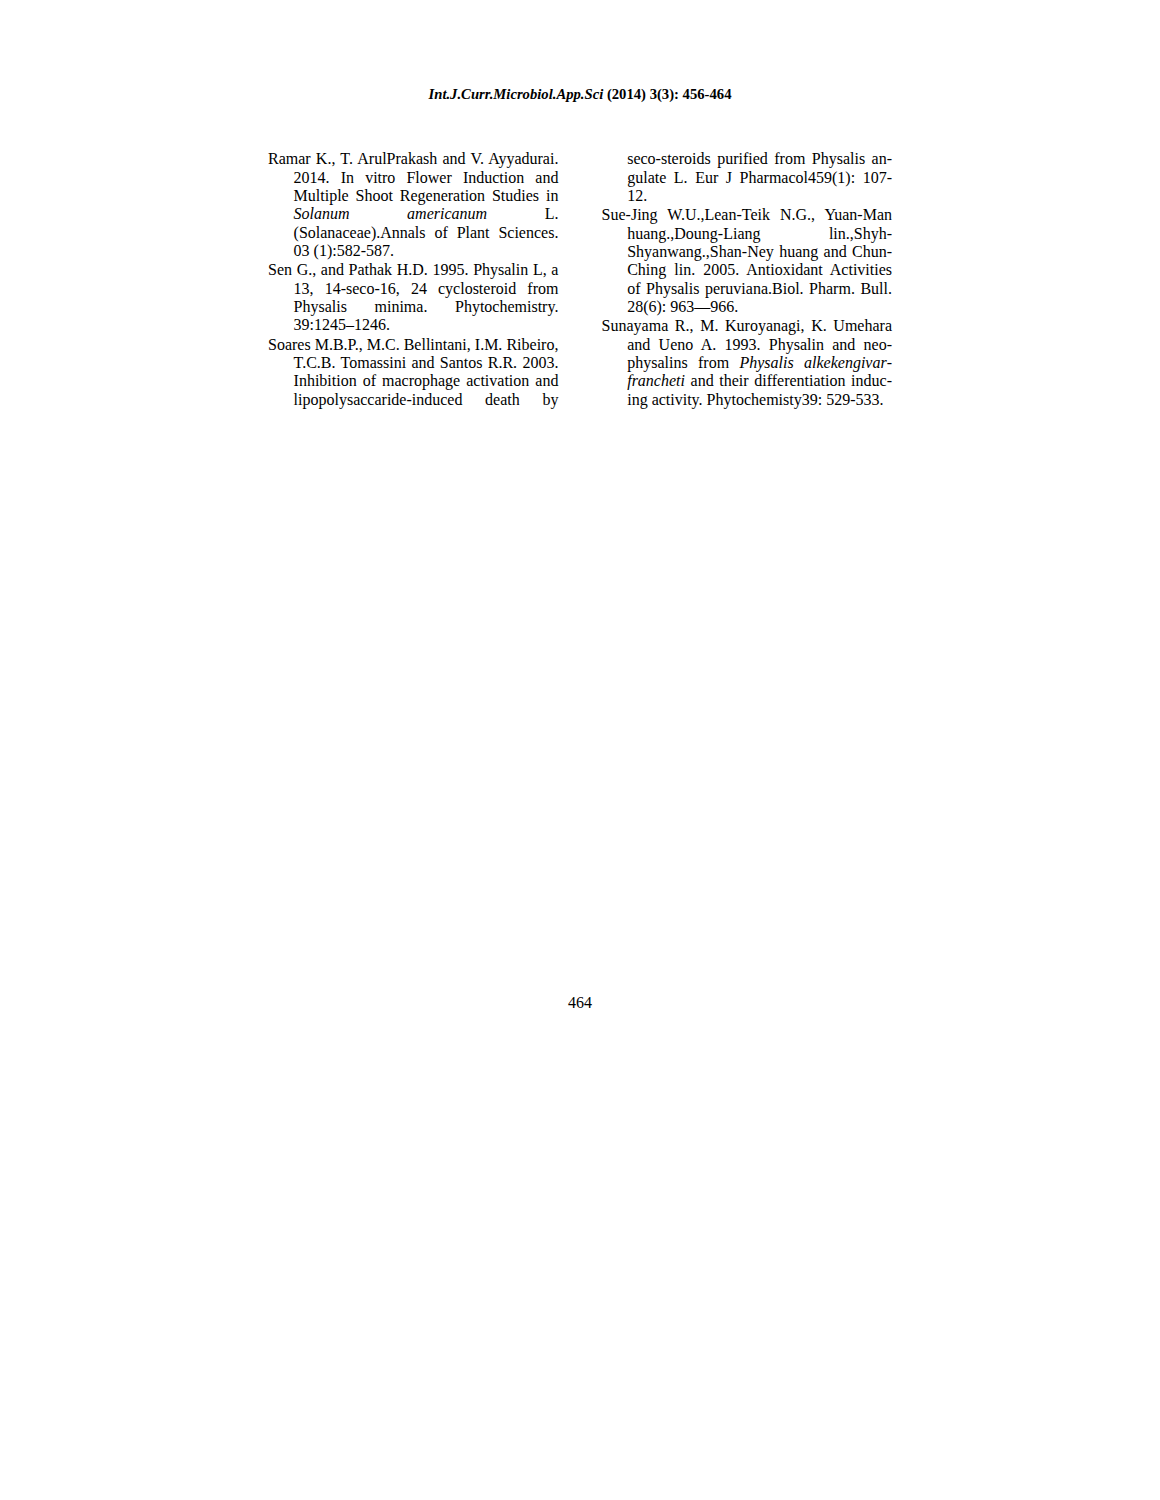Int.J.Curr.Microbiol.App.Sci (2014) 3(3): 456-464
Ramar K., T. ArulPrakash and V. Ayyadurai. 2014. In vitro Flower Induction and Multiple Shoot Regeneration Studies in Solanum americanum L. (Solanaceae).Annals of Plant Sciences. 03 (1):582-587.
Sen G., and Pathak H.D. 1995. Physalin L, a 13, 14-seco-16, 24 cyclosteroid from Physalis minima. Phytochemistry. 39:1245–1246.
Soares M.B.P., M.C. Bellintani, I.M. Ribeiro, T.C.B. Tomassini and Santos R.R. 2003. Inhibition of macrophage activation and lipopolysaccaride-induced death by seco-steroids purified from Physalis angulate L. Eur J Pharmacol459(1): 107-12.
Sue-Jing W.U.,Lean-Teik N.G., Yuan-Man huang.,Doung-Liang lin.,Shyh-Shyanwang.,Shan-Ney huang and Chun-Ching lin. 2005. Antioxidant Activities of Physalis peruviana.Biol. Pharm. Bull. 28(6): 963—966.
Sunayama R., M. Kuroyanagi, K. Umehara and Ueno A. 1993. Physalin and neophysalins from Physalis alkekengivarfrancheti and their differentiation inducing activity. Phytochemisty39: 529-533.
464